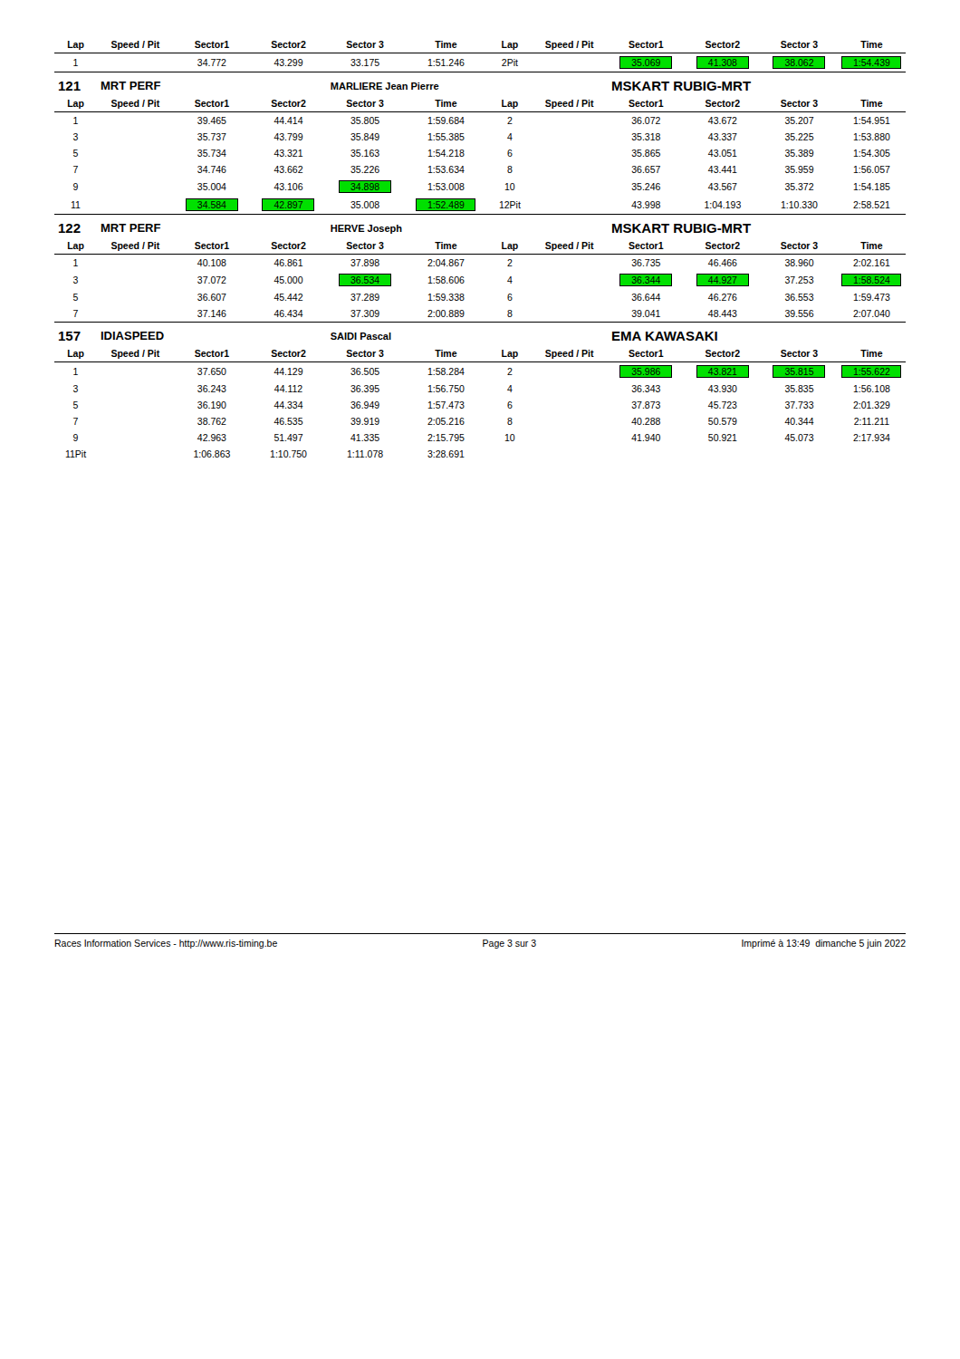| Lap | Speed / Pit | Sector1 | Sector2 | Sector 3 | Time | Lap | Speed / Pit | Sector1 | Sector2 | Sector 3 | Time |
| --- | --- | --- | --- | --- | --- | --- | --- | --- | --- | --- | --- |
| 1 | | 34.772 | 43.299 | 33.175 | 1:51.246 | 2Pit | | 35.069 | 41.308 | 38.062 | 1:54.439 |
| 121 | MRT PERF | MARLIERE Jean Pierre | MSKART RUBIG-MRT |
| Lap | Speed / Pit | Sector1 | Sector2 | Sector 3 | Time | Lap | Speed / Pit | Sector1 | Sector2 | Sector 3 | Time |
| 1 | | 39.465 | 44.414 | 35.805 | 1:59.684 | 2 | | 36.072 | 43.672 | 35.207 | 1:54.951 |
| 3 | | 35.737 | 43.799 | 35.849 | 1:55.385 | 4 | | 35.318 | 43.337 | 35.225 | 1:53.880 |
| 5 | | 35.734 | 43.321 | 35.163 | 1:54.218 | 6 | | 35.865 | 43.051 | 35.389 | 1:54.305 |
| 7 | | 34.746 | 43.662 | 35.226 | 1:53.634 | 8 | | 36.657 | 43.441 | 35.959 | 1:56.057 |
| 9 | | 35.004 | 43.106 | 34.898 | 1:53.008 | 10 | | 35.246 | 43.567 | 35.372 | 1:54.185 |
| 11 | | 34.584 | 42.897 | 35.008 | 1:52.489 | 12Pit | | 43.998 | 1:04.193 | 1:10.330 | 2:58.521 |
| 122 | MRT PERF | HERVE Joseph | MSKART RUBIG-MRT |
| Lap | Speed / Pit | Sector1 | Sector2 | Sector 3 | Time | Lap | Speed / Pit | Sector1 | Sector2 | Sector 3 | Time |
| 1 | | 40.108 | 46.861 | 37.898 | 2:04.867 | 2 | | 36.735 | 46.466 | 38.960 | 2:02.161 |
| 3 | | 37.072 | 45.000 | 36.534 | 1:58.606 | 4 | | 36.344 | 44.927 | 37.253 | 1:58.524 |
| 5 | | 36.607 | 45.442 | 37.289 | 1:59.338 | 6 | | 36.644 | 46.276 | 36.553 | 1:59.473 |
| 7 | | 37.146 | 46.434 | 37.309 | 2:00.889 | 8 | | 39.041 | 48.443 | 39.556 | 2:07.040 |
| 157 | IDIASPEED | SAIDI Pascal | EMA KAWASAKI |
| Lap | Speed / Pit | Sector1 | Sector2 | Sector 3 | Time | Lap | Speed / Pit | Sector1 | Sector2 | Sector 3 | Time |
| 1 | | 37.650 | 44.129 | 36.505 | 1:58.284 | 2 | | 35.986 | 43.821 | 35.815 | 1:55.622 |
| 3 | | 36.243 | 44.112 | 36.395 | 1:56.750 | 4 | | 36.343 | 43.930 | 35.835 | 1:56.108 |
| 5 | | 36.190 | 44.334 | 36.949 | 1:57.473 | 6 | | 37.873 | 45.723 | 37.733 | 2:01.329 |
| 7 | | 38.762 | 46.535 | 39.919 | 2:05.216 | 8 | | 40.288 | 50.579 | 40.344 | 2:11.211 |
| 9 | | 42.963 | 51.497 | 41.335 | 2:15.795 | 10 | | 41.940 | 50.921 | 45.073 | 2:17.934 |
| 11Pit | | 1:06.863 | 1:10.750 | 1:11.078 | 3:28.691 | | | | | | |
Races Information Services - http://www.ris-timing.be Page 3 sur 3 Imprimé à 13:49 dimanche 5 juin 2022